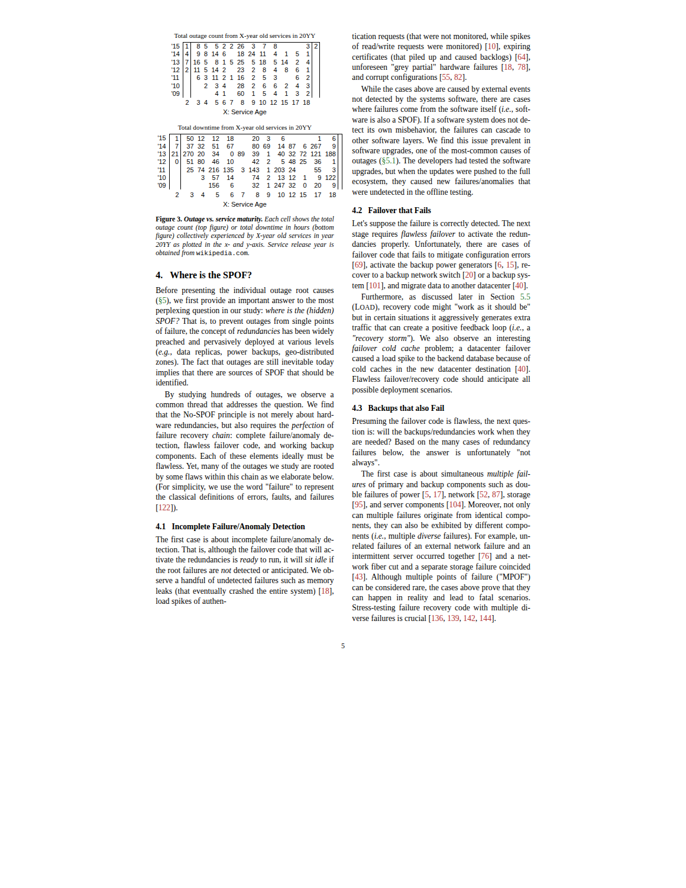Total outage count from X-year old services in 20YY
| '15 | 1 | 8 | 5 | 5 | 2 | 2 | 26 | 3 | 7 | 8 | | | 3 | 2 |
| '14 | 4 | 9 | 8 | 14 | 6 | | 18 | 24 | 11 | 4 | 1 | 5 | 1 | |
| '13 | 7 | 16 | 5 | 8 | 1 | 5 | 25 | 5 | 18 | 5 | 14 | 2 | 4 | |
| '12 | 2 | 11 | 5 | 14 | 2 | | 23 | 2 | 8 | 4 | 8 | 6 | 1 | |
| '11 | | 6 | 3 | 11 | 2 | 1 | 16 | 2 | 5 | 3 | | 6 | 2 | |
| '10 | | | 2 | 3 | 4 | | 28 | 2 | 6 | 6 | 2 | 4 | 3 | |
| '09 | | | | 4 | 1 | | 60 | 1 | 5 | 4 | 1 | 3 | 2 | |
| | 2 | 3 | 4 | 5 | 6 | 7 | 8 | 9 | 10 | 12 | 15 | 17 | 18 | |
X: Service Age
Total downtime from X-year old services in 20YY
| '15 | 1 | 50 | 12 | 12 | 18 | | 20 | 3 | 6 | | | 1 | 6 | |
| '14 | 7 | 37 | 32 | 51 | 67 | | 80 | 69 | 14 | 87 | 6 | 267 | 9 | |
| '13 | 21 | 270 | 20 | 34 | 0 | 89 | 39 | 1 | 40 | 32 | 72 | 121 | 188 | |
| '12 | 0 | 51 | 80 | 46 | 10 | | 42 | 2 | 5 | 48 | 25 | 36 | 1 | |
| '11 | | 25 | 74 | 216 | 135 | 3 | 143 | 1 | 203 | 24 | | 55 | 3 | |
| '10 | | | 3 | 57 | 14 | | 74 | 2 | 13 | 12 | 1 | 9 | 122 | |
| '09 | | | | 156 | 6 | | 32 | 1 | 247 | 32 | 0 | 20 | 9 | |
| | 2 | 3 | 4 | 5 | 6 | 7 | 8 | 9 | 10 | 12 | 15 | 17 | 18 | |
X: Service Age
Figure 3. Outage vs. service maturity. Each cell shows the total outage count (top figure) or total downtime in hours (bottom figure) collectively experienced by X-year old services in year 20YY as plotted in the x- and y-axis. Service release year is obtained from wikipedia.com.
4. Where is the SPOF?
Before presenting the individual outage root causes (§5), we first provide an important answer to the most perplexing question in our study: where is the (hidden) SPOF? That is, to prevent outages from single points of failure, the concept of redundancies has been widely preached and pervasively deployed at various levels (e.g., data replicas, power backups, geo-distributed zones). The fact that outages are still inevitable today implies that there are sources of SPOF that should be identified.
By studying hundreds of outages, we observe a common thread that addresses the question. We find that the No-SPOF principle is not merely about hardware redundancies, but also requires the perfection of failure recovery chain: complete failure/anomaly detection, flawless failover code, and working backup components. Each of these elements ideally must be flawless. Yet, many of the outages we study are rooted by some flaws within this chain as we elaborate below. (For simplicity, we use the word "failure" to represent the classical definitions of errors, faults, and failures [122]).
4.1 Incomplete Failure/Anomaly Detection
The first case is about incomplete failure/anomaly detection. That is, although the failover code that will activate the redundancies is ready to run, it will sit idle if the root failures are not detected or anticipated. We observe a handful of undetected failures such as memory leaks (that eventually crashed the entire system) [18], load spikes of authen-
tication requests (that were not monitored, while spikes of read/write requests were monitored) [10], expiring certificates (that piled up and caused backlogs) [64], unforeseen "grey partial" hardware failures [18, 78], and corrupt configurations [55, 82].
While the cases above are caused by external events not detected by the systems software, there are cases where failures come from the software itself (i.e., software is also a SPOF). If a software system does not detect its own misbehavior, the failures can cascade to other software layers. We find this issue prevalent in software upgrades, one of the most-common causes of outages (§5.1). The developers had tested the software upgrades, but when the updates were pushed to the full ecosystem, they caused new failures/anomalies that were undetected in the offline testing.
4.2 Failover that Fails
Let's suppose the failure is correctly detected. The next stage requires flawless failover to activate the redundancies properly. Unfortunately, there are cases of failover code that fails to mitigate configuration errors [69], activate the backup power generators [6, 15], recover to a backup network switch [20] or a backup system [101], and migrate data to another datacenter [40].
Furthermore, as discussed later in Section 5.5 (LOAD), recovery code might "work as it should be" but in certain situations it aggressively generates extra traffic that can create a positive feedback loop (i.e., a "recovery storm"). We also observe an interesting failover cold cache problem; a datacenter failover caused a load spike to the backend database because of cold caches in the new datacenter destination [40]. Flawless failover/recovery code should anticipate all possible deployment scenarios.
4.3 Backups that also Fail
Presuming the failover code is flawless, the next question is: will the backups/redundancies work when they are needed? Based on the many cases of redundancy failures below, the answer is unfortunately "not always".
The first case is about simultaneous multiple failures of primary and backup components such as double failures of power [5, 17], network [52, 87], storage [95], and server components [104]. Moreover, not only can multiple failures originate from identical components, they can also be exhibited by different components (i.e., multiple diverse failures). For example, unrelated failures of an external network failure and an intermittent server occurred together [76] and a network fiber cut and a separate storage failure coincided [43]. Although multiple points of failure ("MPOF") can be considered rare, the cases above prove that they can happen in reality and lead to fatal scenarios. Stress-testing failure recovery code with multiple diverse failures is crucial [136, 139, 142, 144].
5